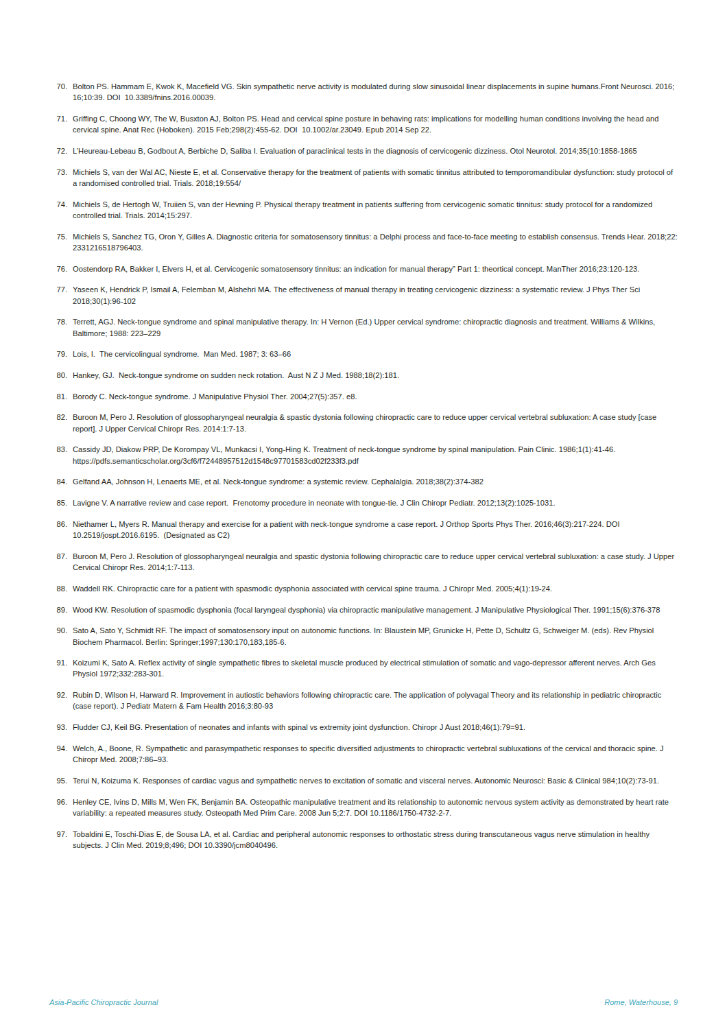70. Bolton PS. Hammam E, Kwok K, Macefield VG. Skin sympathetic nerve activity is modulated during slow sinusoidal linear displacements in supine humans.Front Neurosci. 2016; 16;10:39. DOI 10.3389/fnins.2016.00039.
71. Griffing C, Choong WY, The W, Busxton AJ, Bolton PS. Head and cervical spine posture in behaving rats: implications for modelling human conditions involving the head and cervical spine. Anat Rec (Hoboken). 2015 Feb;298(2):455-62. DOI 10.1002/ar.23049. Epub 2014 Sep 22.
72. L’Heureau-Lebeau B, Godbout A, Berbiche D, Saliba I. Evaluation of paraclinical tests in the diagnosis of cervicogenic dizziness. Otol Neurotol. 2014;35(10:1858-1865
73. Michiels S, van der Wal AC, Nieste E, et al. Conservative therapy for the treatment of patients with somatic tinnitus attributed to temporomandibular dysfunction: study protocol of a randomised controlled trial. Trials. 2018;19:554/
74. Michiels S, de Hertogh W, Truiien S, van der Hevning P. Physical therapy treatment in patients suffering from cervicogenic somatic tinnitus: study protocol for a randomized controlled trial. Trials. 2014;15:297.
75. Michiels S, Sanchez TG, Oron Y, Gilles A. Diagnostic criteria for somatosensory tinnitus: a Delphi process and face-to-face meeting to establish consensus. Trends Hear. 2018;22: 2331216518796403.
76. Oostendorp RA, Bakker I, Elvers H, et al. Cervicogenic somatosensory tinnitus: an indication for manual therapy” Part 1: theortical concept. ManTher 2016;23:120-123.
77. Yaseen K, Hendrick P, Ismail A, Felemban M, Alshehri MA. The effectiveness of manual therapy in treating cervicogenic dizziness: a systematic review. J Phys Ther Sci 2018;30(1):96-102
78. Terrett, AGJ. Neck-tongue syndrome and spinal manipulative therapy. In: H Vernon (Ed.) Upper cervical syndrome: chiropractic diagnosis and treatment. Williams & Wilkins, Baltimore; 1988: 223–229
79. Lois, I. The cervicolingual syndrome. Man Med. 1987; 3: 63–66
80. Hankey, GJ. Neck-tongue syndrome on sudden neck rotation. Aust N Z J Med. 1988;18(2):181.
81. Borody C. Neck-tongue syndrome. J Manipulative Physiol Ther. 2004;27(5):357. e8.
82. Buroon M, Pero J. Resolution of glossopharyngeal neuralgia & spastic dystonia following chiropractic care to reduce upper cervical vertebral subluxation: A case study [case report]. J Upper Cervical Chiropr Res. 2014:1:7-13.
83. Cassidy JD, Diakow PRP, De Korompay VL, Munkacsi I, Yong-Hing K. Treatment of neck-tongue syndrome by spinal manipulation. Pain Clinic. 1986;1(1):41-46. https://pdfs.semanticscholar.org/3cf6/f72448957512d1548c97701583cd02f233f3.pdf
84. Gelfand AA, Johnson H, Lenaerts ME, et al. Neck-tongue syndrome: a systemic review. Cephalalgia. 2018;38(2):374-382
85. Lavigne V. A narrative review and case report. Frenotomy procedure in neonate with tongue-tie. J Clin Chiropr Pediatr. 2012;13(2):1025-1031.
86. Niethamer L, Myers R. Manual therapy and exercise for a patient with neck-tongue syndrome a case report. J Orthop Sports Phys Ther. 2016;46(3):217-224. DOI 10.2519/jospt.2016.6195. (Designated as C2)
87. Buroon M, Pero J. Resolution of glossopharyngeal neuralgia and spastic dystonia following chiropractic care to reduce upper cervical vertebral subluxation: a case study. J Upper Cervical Chiropr Res. 2014;1:7-113.
88. Waddell RK. Chiropractic care for a patient with spasmodic dysphonia associated with cervical spine trauma. J Chiropr Med. 2005;4(1):19-24.
89. Wood KW. Resolution of spasmodic dysphonia (focal laryngeal dysphonia) via chiropractic manipulative management. J Manipulative Physiological Ther. 1991;15(6):376-378
90. Sato A, Sato Y, Schmidt RF. The impact of somatosensory input on autonomic functions. In: Blaustein MP, Grunicke H, Pette D, Schultz G, Schweiger M. (eds). Rev Physiol Biochem Pharmacol. Berlin: Springer;1997;130:170,183,185-6.
91. Koizumi K, Sato A. Reflex activity of single sympathetic fibres to skeletal muscle produced by electrical stimulation of somatic and vago-depressor afferent nerves. Arch Ges Physiol 1972;332:283-301.
92. Rubin D, Wilson H, Harward R. Improvement in autiostic behaviors following chiropractic care. The application of polyvagal Theory and its relationship in pediatric chiropractic (case report). J Pediatr Matern & Fam Health 2016;3:80-93
93. Fludder CJ, Keil BG. Presentation of neonates and infants with spinal vs extremity joint dysfunction. Chiropr J Aust 2018;46(1):79=91.
94. Welch, A., Boone, R. Sympathetic and parasympathetic responses to specific diversified adjustments to chiropractic vertebral subluxations of the cervical and thoracic spine. J Chiropr Med. 2008;7:86–93.
95. Terui N, Koizuma K. Responses of cardiac vagus and sympathetic nerves to excitation of somatic and visceral nerves. Autonomic Neurosci: Basic & Clinical 984;10(2):73-91.
96. Henley CE, Ivins D, Mills M, Wen FK, Benjamin BA. Osteopathic manipulative treatment and its relationship to autonomic nervous system activity as demonstrated by heart rate variability: a repeated measures study. Osteopath Med Prim Care. 2008 Jun 5;2:7. DOI 10.1186/1750-4732-2-7.
97. Tobaldini E, Toschi-Dias E, de Sousa LA, et al. Cardiac and peripheral autonomic responses to orthostatic stress during transcutaneous vagus nerve stimulation in healthy subjects. J Clin Med. 2019;8;496; DOI 10.3390/jcm8040496.
Asia-Pacific Chiropractic Journal
Rome, Waterhouse, 9